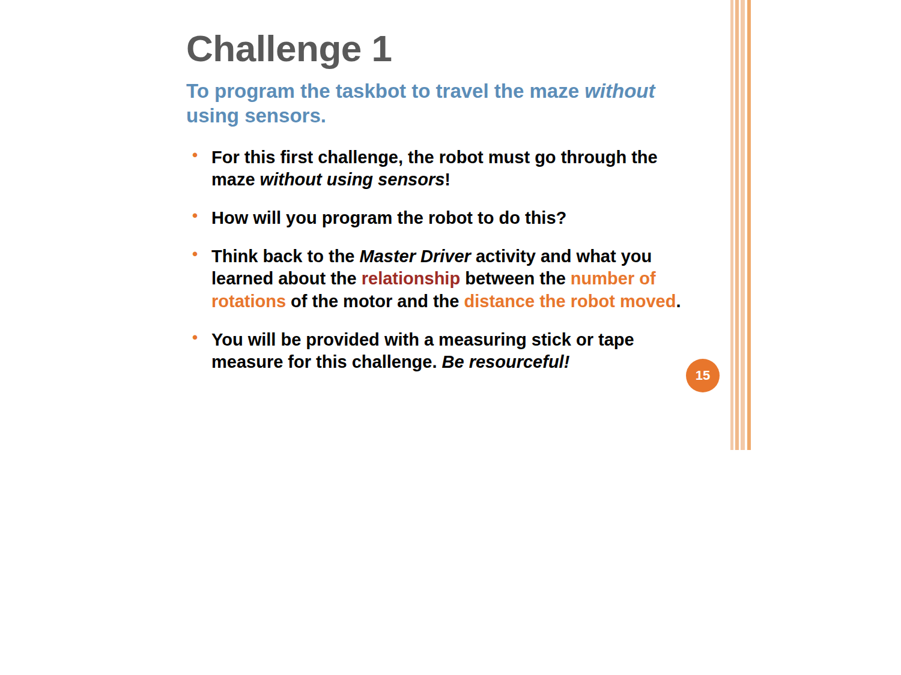Challenge 1
To program the taskbot to travel the maze without using sensors.
For this first challenge, the robot must go through the maze without using sensors!
How will you program the robot to do this?
Think back to the Master Driver activity and what you learned about the relationship between the number of rotations of the motor and the distance the robot moved.
You will be provided with a measuring stick or tape measure for this challenge. Be resourceful!
15